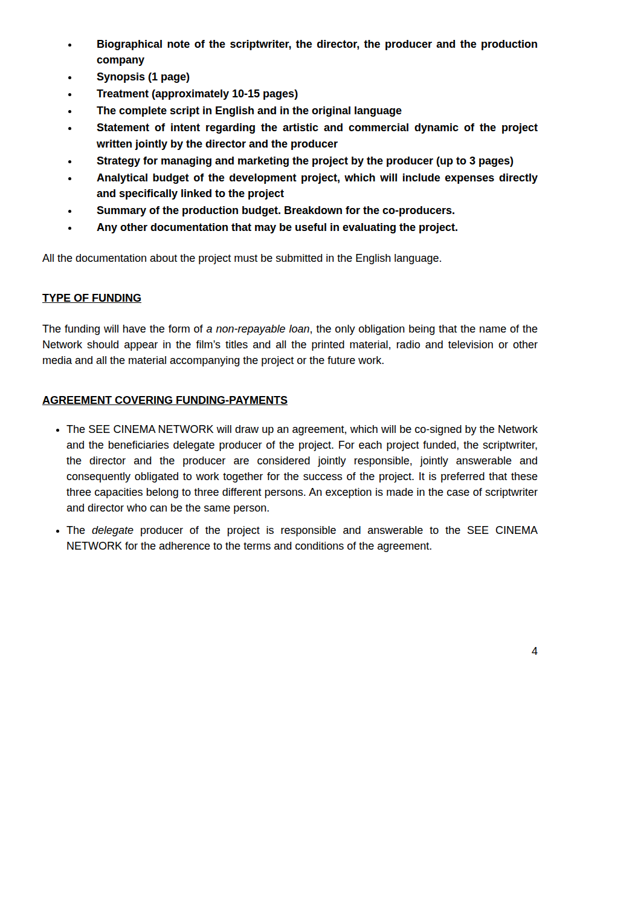Biographical note of the scriptwriter, the director, the producer and the production company
Synopsis (1 page)
Treatment (approximately 10-15 pages)
The complete script in English and in the original language
Statement of intent regarding the artistic and commercial dynamic of the project written jointly by the director and the producer
Strategy for managing and marketing the project by the producer (up to 3 pages)
Analytical budget of the development project, which will include expenses directly and specifically linked to the project
Summary of the production budget. Breakdown for the co-producers.
Any other documentation that may be useful in evaluating the project.
All the documentation about the project must be submitted in the English language.
TYPE OF FUNDING
The funding will have the form of a non-repayable loan, the only obligation being that the name of the Network should appear in the film’s titles and all the printed material, radio and television or other media and all the material accompanying the project or the future work.
AGREEMENT COVERING FUNDING-PAYMENTS
The SEE CINEMA NETWORK will draw up an agreement, which will be co-signed by the Network and the beneficiaries delegate producer of the project. For each project funded, the scriptwriter, the director and the producer are considered jointly responsible, jointly answerable and consequently obligated to work together for the success of the project. It is preferred that these three capacities belong to three different persons. An exception is made in the case of scriptwriter and director who can be the same person.
The delegate producer of the project is responsible and answerable to the SEE CINEMA NETWORK for the adherence to the terms and conditions of the agreement.
4